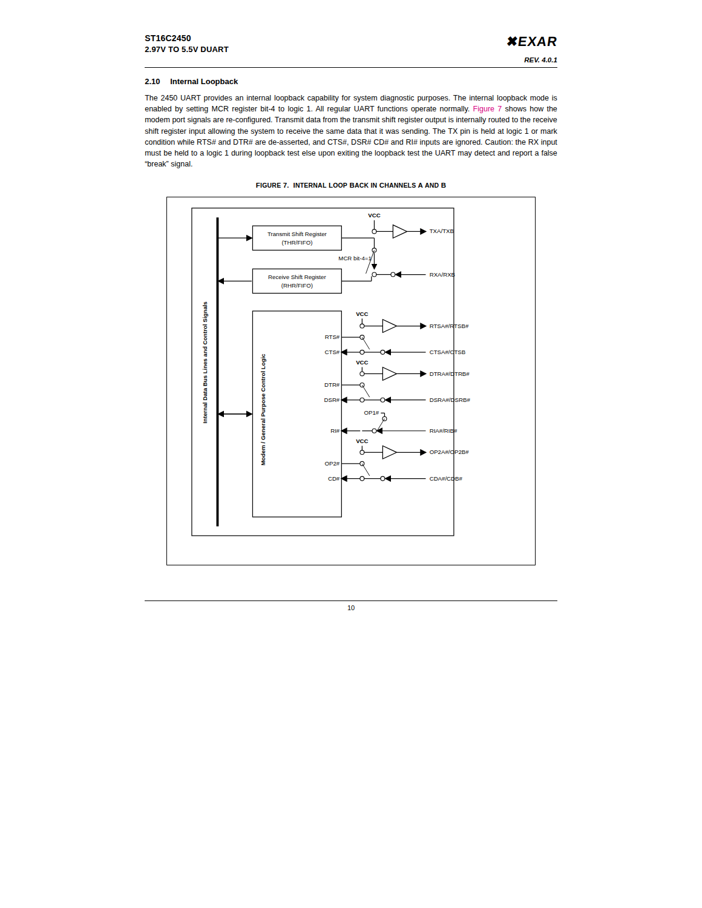ST16C2450
2.97V TO 5.5V DUART
✖EXAR
REV. 4.0.1
2.10 Internal Loopback
The 2450 UART provides an internal loopback capability for system diagnostic purposes. The internal loopback mode is enabled by setting MCR register bit-4 to logic 1. All regular UART functions operate normally. Figure 7 shows how the modem port signals are re-configured. Transmit data from the transmit shift register output is internally routed to the receive shift register input allowing the system to receive the same data that it was sending. The TX pin is held at logic 1 or mark condition while RTS# and DTR# are de-asserted, and CTS#, DSR# CD# and RI# inputs are ignored. Caution: the RX input must be held to a logic 1 during loopback test else upon exiting the loopback test the UART may detect and report a false “break” signal.
FIGURE 7. INTERNAL LOOP BACK IN CHANNELS A AND B
Internal Data Bus Lines and Control Signals Transmit Shift Register (THR/FIFO) Receive Shift Register (RHR/FIFO) MCR bit-4=1 VCC TXA/TXB RXA/RXB Modem / General Purpose Control Logic RTS# VCC RTSA#/RTSB# CTS# CTSA#/CTSB DTR# VCC DTRA#/DTRB# DSR# DSRA#/DSRB# OP1# RI# RIA#/RIB# OP2# VCC OP2A#/OP2B# CD# CDA#/CDB#
10